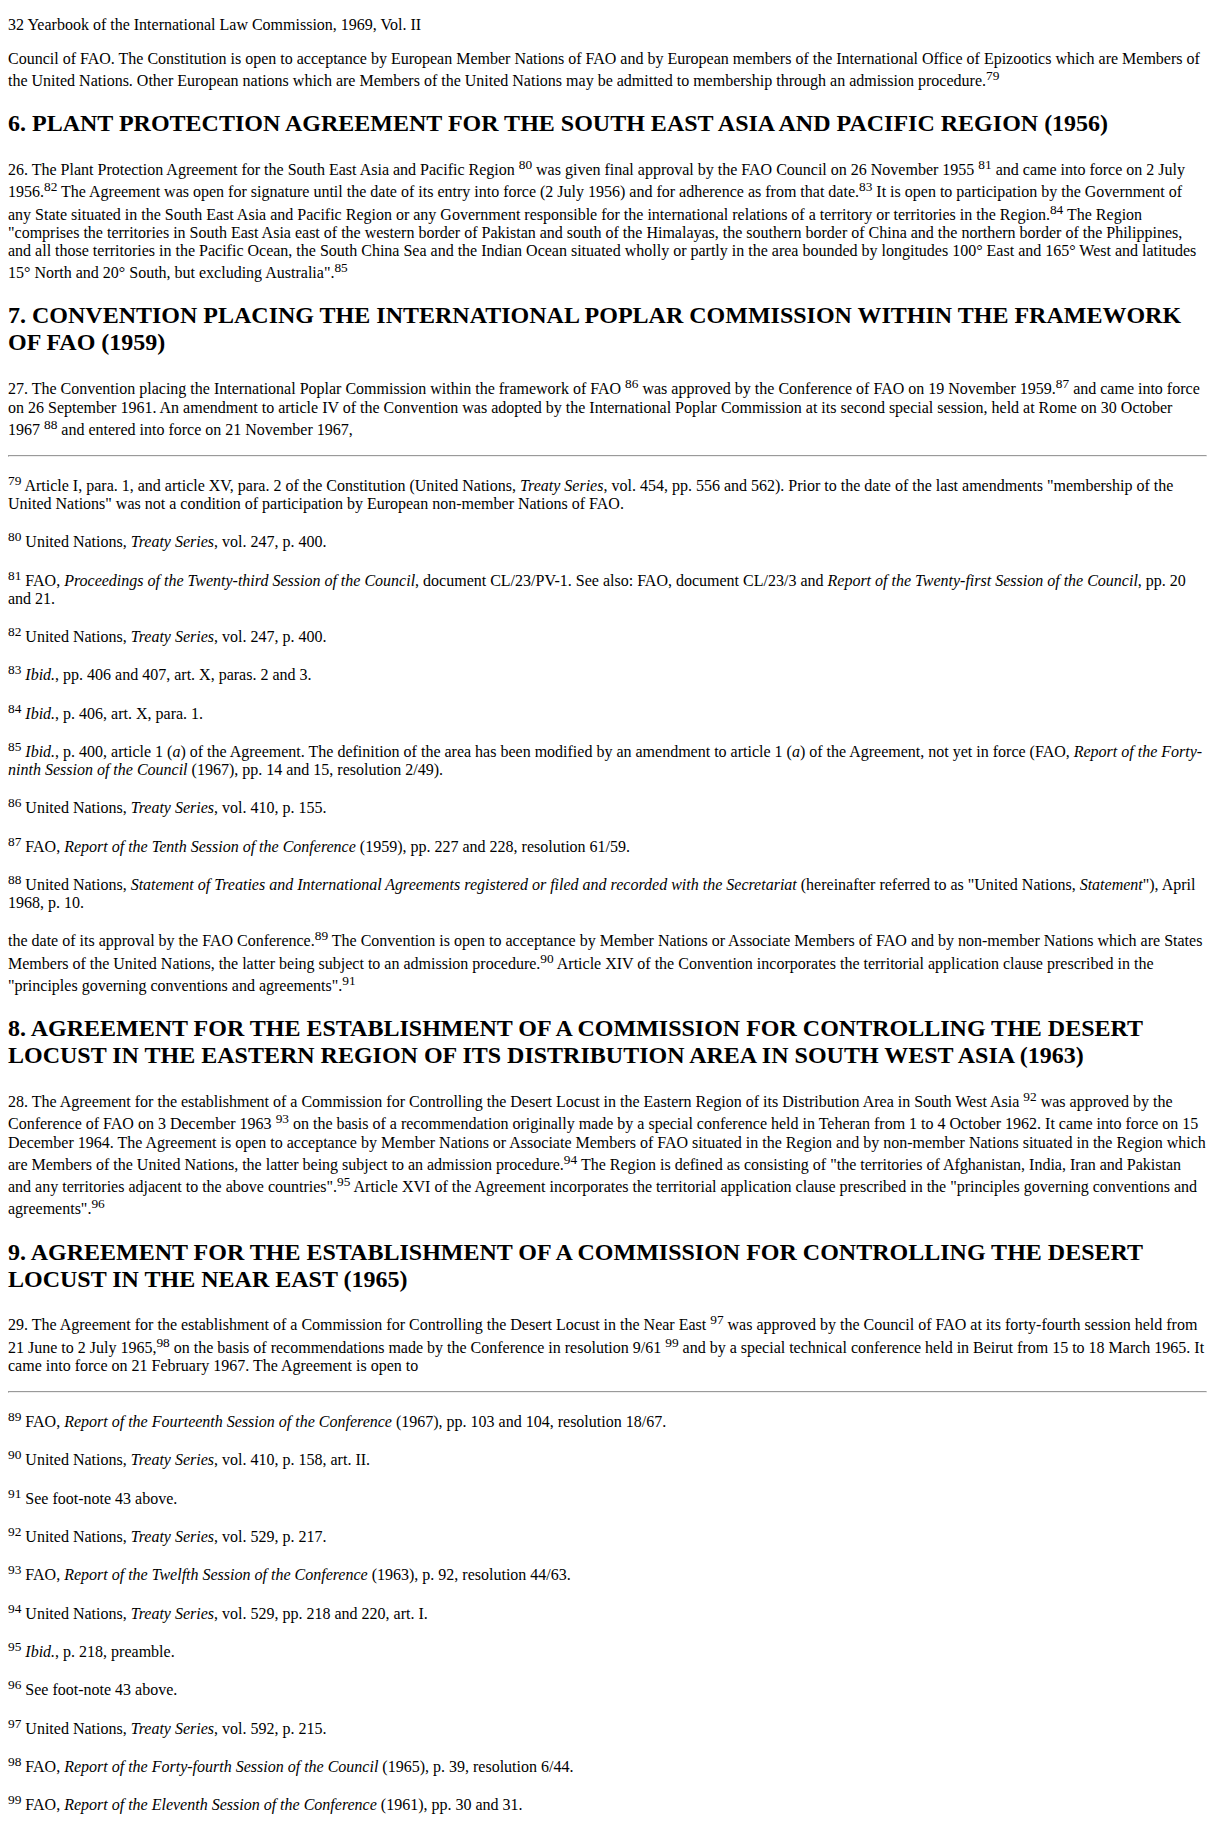32 Yearbook of the International Law Commission, 1969, Vol. II
Council of FAO. The Constitution is open to acceptance by European Member Nations of FAO and by European members of the International Office of Epizootics which are Members of the United Nations. Other European nations which are Members of the United Nations may be admitted to membership through an admission procedure.79
6. PLANT PROTECTION AGREEMENT FOR THE SOUTH EAST ASIA AND PACIFIC REGION (1956)
26. The Plant Protection Agreement for the South East Asia and Pacific Region 80 was given final approval by the FAO Council on 26 November 1955 81 and came into force on 2 July 1956.82 The Agreement was open for signature until the date of its entry into force (2 July 1956) and for adherence as from that date.83 It is open to participation by the Government of any State situated in the South East Asia and Pacific Region or any Government responsible for the international relations of a territory or territories in the Region.84 The Region "comprises the territories in South East Asia east of the western border of Pakistan and south of the Himalayas, the southern border of China and the northern border of the Philippines, and all those territories in the Pacific Ocean, the South China Sea and the Indian Ocean situated wholly or partly in the area bounded by longitudes 100° East and 165° West and latitudes 15° North and 20° South, but excluding Australia".85
7. CONVENTION PLACING THE INTERNATIONAL POPLAR COMMISSION WITHIN THE FRAMEWORK OF FAO (1959)
27. The Convention placing the International Poplar Commission within the framework of FAO 86 was approved by the Conference of FAO on 19 November 1959.87 and came into force on 26 September 1961. An amendment to article IV of the Convention was adopted by the International Poplar Commission at its second special session, held at Rome on 30 October 1967 88 and entered into force on 21 November 1967,
79 Article I, para. 1, and article XV, para. 2 of the Constitution (United Nations, Treaty Series, vol. 454, pp. 556 and 562). Prior to the date of the last amendments "membership of the United Nations" was not a condition of participation by European non-member Nations of FAO.
80 United Nations, Treaty Series, vol. 247, p. 400.
81 FAO, Proceedings of the Twenty-third Session of the Council, document CL/23/PV-1. See also: FAO, document CL/23/3 and Report of the Twenty-first Session of the Council, pp. 20 and 21.
82 United Nations, Treaty Series, vol. 247, p. 400.
83 Ibid., pp. 406 and 407, art. X, paras. 2 and 3.
84 Ibid., p. 406, art. X, para. 1.
85 Ibid., p. 400, article 1 (a) of the Agreement. The definition of the area has been modified by an amendment to article 1 (a) of the Agreement, not yet in force (FAO, Report of the Forty-ninth Session of the Council (1967), pp. 14 and 15, resolution 2/49).
86 United Nations, Treaty Series, vol. 410, p. 155.
87 FAO, Report of the Tenth Session of the Conference (1959), pp. 227 and 228, resolution 61/59.
88 United Nations, Statement of Treaties and International Agreements registered or filed and recorded with the Secretariat (hereinafter referred to as "United Nations, Statement"), April 1968, p. 10.
the date of its approval by the FAO Conference.89 The Convention is open to acceptance by Member Nations or Associate Members of FAO and by non-member Nations which are States Members of the United Nations, the latter being subject to an admission procedure.90 Article XIV of the Convention incorporates the territorial application clause prescribed in the "principles governing conventions and agreements".91
8. AGREEMENT FOR THE ESTABLISHMENT OF A COMMISSION FOR CONTROLLING THE DESERT LOCUST IN THE EASTERN REGION OF ITS DISTRIBUTION AREA IN SOUTH WEST ASIA (1963)
28. The Agreement for the establishment of a Commission for Controlling the Desert Locust in the Eastern Region of its Distribution Area in South West Asia 92 was approved by the Conference of FAO on 3 December 1963 93 on the basis of a recommendation originally made by a special conference held in Teheran from 1 to 4 October 1962. It came into force on 15 December 1964. The Agreement is open to acceptance by Member Nations or Associate Members of FAO situated in the Region and by non-member Nations situated in the Region which are Members of the United Nations, the latter being subject to an admission procedure.94 The Region is defined as consisting of "the territories of Afghanistan, India, Iran and Pakistan and any territories adjacent to the above countries".95 Article XVI of the Agreement incorporates the territorial application clause prescribed in the "principles governing conventions and agreements".96
9. AGREEMENT FOR THE ESTABLISHMENT OF A COMMISSION FOR CONTROLLING THE DESERT LOCUST IN THE NEAR EAST (1965)
29. The Agreement for the establishment of a Commission for Controlling the Desert Locust in the Near East 97 was approved by the Council of FAO at its forty-fourth session held from 21 June to 2 July 1965,98 on the basis of recommendations made by the Conference in resolution 9/61 99 and by a special technical conference held in Beirut from 15 to 18 March 1965. It came into force on 21 February 1967. The Agreement is open to
89 FAO, Report of the Fourteenth Session of the Conference (1967), pp. 103 and 104, resolution 18/67.
90 United Nations, Treaty Series, vol. 410, p. 158, art. II.
91 See foot-note 43 above.
92 United Nations, Treaty Series, vol. 529, p. 217.
93 FAO, Report of the Twelfth Session of the Conference (1963), p. 92, resolution 44/63.
94 United Nations, Treaty Series, vol. 529, pp. 218 and 220, art. I.
95 Ibid., p. 218, preamble.
96 See foot-note 43 above.
97 United Nations, Treaty Series, vol. 592, p. 215.
98 FAO, Report of the Forty-fourth Session of the Council (1965), p. 39, resolution 6/44.
99 FAO, Report of the Eleventh Session of the Conference (1961), pp. 30 and 31.